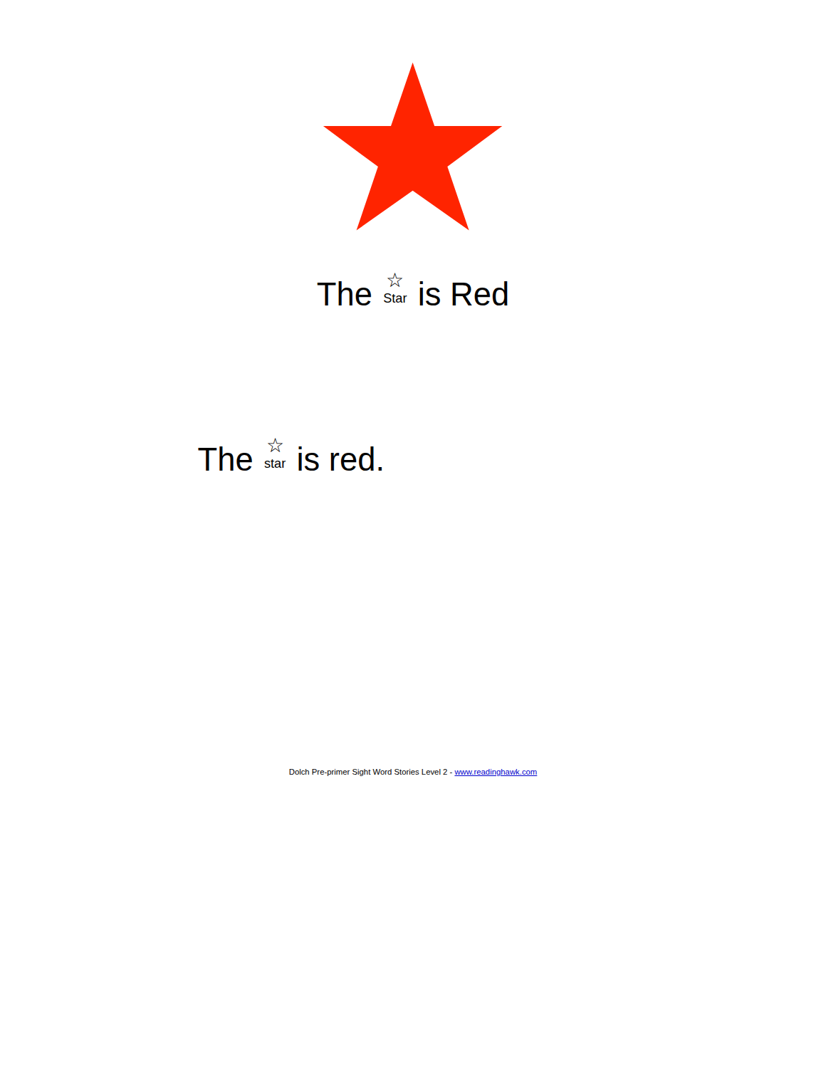The ☆ Star is Red
The ☆ star is red.
Dolch Pre-primer Sight Word Stories Level 2 - www.readinghawk.com